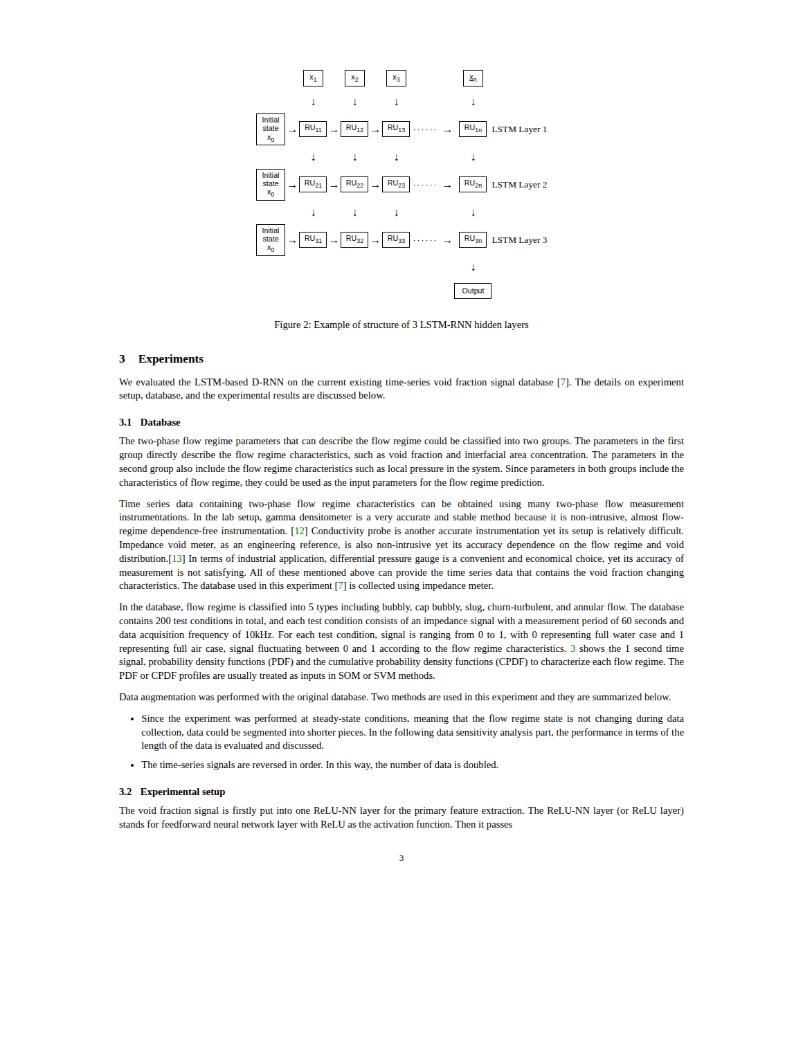| | | x 1 | | x 2 | | x 3 | | | x n | |
| | | ↓ | | ↓ | | ↓ | | | ↓ | |
| Initial state x 0 | | RU 11 | | RU 12 | | RU 13 | ······ | | RU 1n | LSTM Layer 1 |
| | | ↓ | | ↓ | | ↓ | | | ↓ | |
| Initial state x 0 | | RU 21 | | RU 22 | | RU 23 | ······ | | RU 2n | LSTM Layer 2 |
| | | ↓ | | ↓ | | ↓ | | | ↓ | |
| Initial state x 0 | | RU 31 | | RU 32 | | RU 33 | ······ | | RU 3n | LSTM Layer 3 |
| | | | | | | | | | ↓ | |
| | | | | | | | | | Output | |
Figure 2: Example of structure of 3 LSTM-RNN hidden layers
3 Experiments
We evaluated the LSTM-based D-RNN on the current existing time-series void fraction signal database [7]. The details on experiment setup, database, and the experimental results are discussed below.
3.1 Database
The two-phase flow regime parameters that can describe the flow regime could be classified into two groups. The parameters in the first group directly describe the flow regime characteristics, such as void fraction and interfacial area concentration. The parameters in the second group also include the flow regime characteristics such as local pressure in the system. Since parameters in both groups include the characteristics of flow regime, they could be used as the input parameters for the flow regime prediction.
Time series data containing two-phase flow regime characteristics can be obtained using many two-phase flow measurement instrumentations. In the lab setup, gamma densitometer is a very accurate and stable method because it is non-intrusive, almost flow-regime dependence-free instrumentation. [12] Conductivity probe is another accurate instrumentation yet its setup is relatively difficult. Impedance void meter, as an engineering reference, is also non-intrusive yet its accuracy dependence on the flow regime and void distribution.[13] In terms of industrial application, differential pressure gauge is a convenient and economical choice, yet its accuracy of measurement is not satisfying. All of these mentioned above can provide the time series data that contains the void fraction changing characteristics. The database used in this experiment [7] is collected using impedance meter.
In the database, flow regime is classified into 5 types including bubbly, cap bubbly, slug, churn-turbulent, and annular flow. The database contains 200 test conditions in total, and each test condition consists of an impedance signal with a measurement period of 60 seconds and data acquisition frequency of 10kHz. For each test condition, signal is ranging from 0 to 1, with 0 representing full water case and 1 representing full air case, signal fluctuating between 0 and 1 according to the flow regime characteristics. 3 shows the 1 second time signal, probability density functions (PDF) and the cumulative probability density functions (CPDF) to characterize each flow regime. The PDF or CPDF profiles are usually treated as inputs in SOM or SVM methods.
Data augmentation was performed with the original database. Two methods are used in this experiment and they are summarized below.
Since the experiment was performed at steady-state conditions, meaning that the flow regime state is not changing during data collection, data could be segmented into shorter pieces. In the following data sensitivity analysis part, the performance in terms of the length of the data is evaluated and discussed.
The time-series signals are reversed in order. In this way, the number of data is doubled.
3.2 Experimental setup
The void fraction signal is firstly put into one ReLU-NN layer for the primary feature extraction. The ReLU-NN layer (or ReLU layer) stands for feedforward neural network layer with ReLU as the activation function. Then it passes
3